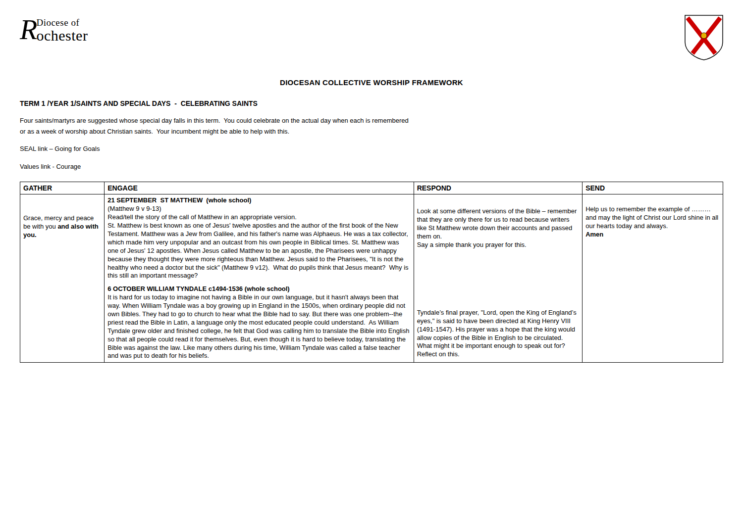RDiocese of
ochester
DIOCESAN COLLECTIVE WORSHIP FRAMEWORK
TERM 1 /YEAR 1/SAINTS AND SPECIAL DAYS - CELEBRATING SAINTS
Four saints/martyrs are suggested whose special day falls in this term. You could celebrate on the actual day when each is remembered
or as a week of worship about Christian saints. Your incumbent might be able to help with this.
SEAL link – Going for Goals
Values link - Courage
| GATHER | ENGAGE | RESPOND | SEND |
| --- | --- | --- | --- |
| Grace, mercy and peace be with you and also with you. | 21 SEPTEMBER ST MATTHEW (whole school) (Matthew 9 v 9-13) Read/tell the story of the call of Matthew in an appropriate version. St. Matthew is best known as one of Jesus' twelve apostles and the author of the first book of the New Testament. Matthew was a Jew from Galilee, and his father's name was Alphaeus. He was a tax collector, which made him very unpopular and an outcast from his own people in Biblical times. St. Matthew was one of Jesus' 12 apostles. When Jesus called Matthew to be an apostle, the Pharisees were unhappy because they thought they were more righteous than Matthew. Jesus said to the Pharisees, "It is not the healthy who need a doctor but the sick" (Matthew 9 v12). What do pupils think that Jesus meant? Why is this still an important message? 6 OCTOBER WILLIAM TYNDALE c1494-1536 (whole school) It is hard for us today to imagine not having a Bible in our own language, but it hasn't always been that way. When William Tyndale was a boy growing up in England in the 1500s, when ordinary people did not own Bibles. They had to go to church to hear what the Bible had to say. But there was one problem--the priest read the Bible in Latin, a language only the most educated people could understand. As William Tyndale grew older and finished college, he felt that God was calling him to translate the Bible into English so that all people could read it for themselves. But, even though it is hard to believe today, translating the Bible was against the law. Like many others during his time, William Tyndale was called a false teacher and was put to death for his beliefs. | Look at some different versions of the Bible – remember that they are only there for us to read because writers like St Matthew wrote down their accounts and passed them on. Say a simple thank you prayer for this. Tyndale’s final prayer, "Lord, open the King of England’s eyes," is said to have been directed at King Henry VIII (1491-1547). His prayer was a hope that the king would allow copies of the Bible in English to be circulated. What might it be important enough to speak out for? Reflect on this. | Help us to remember the example of ……… and may the light of Christ our Lord shine in all our hearts today and always. Amen |